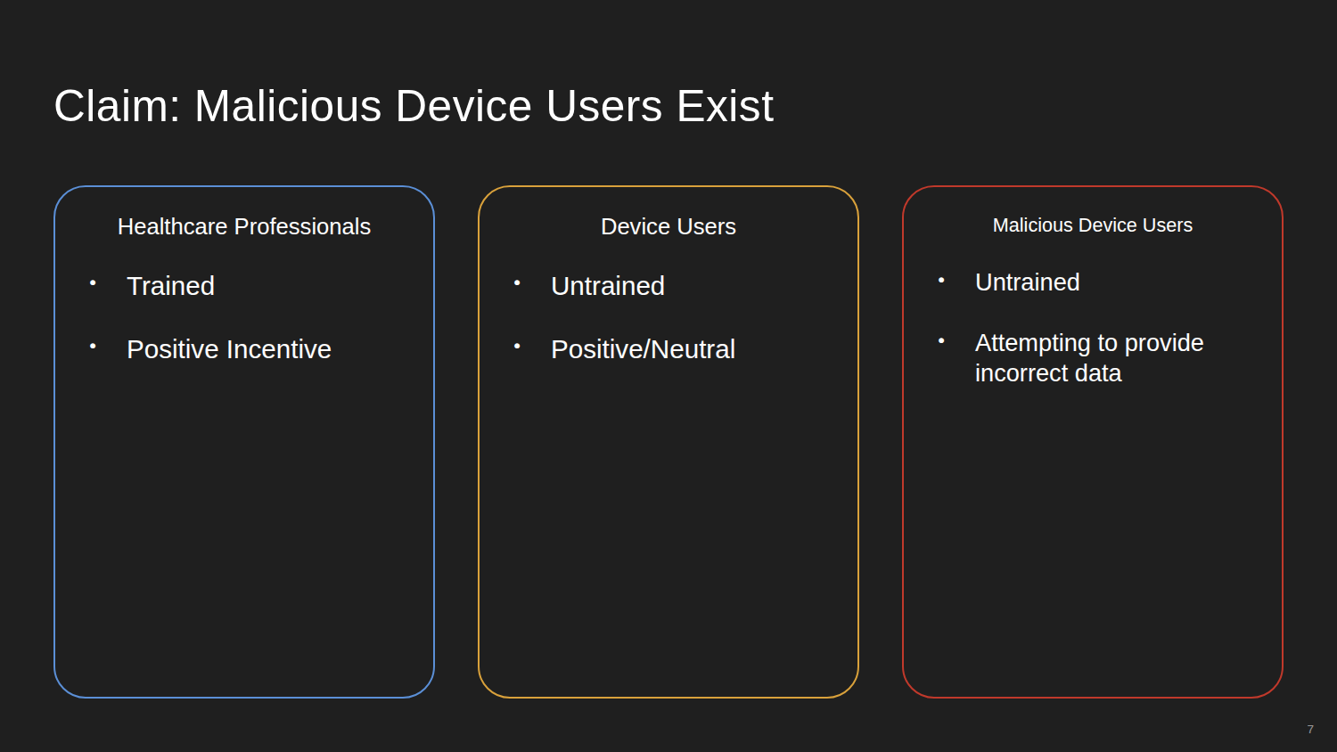Claim: Malicious Device Users Exist
Healthcare Professionals
Trained
Positive Incentive
Device Users
Untrained
Positive/Neutral
Malicious Device Users
Untrained
Attempting to provide incorrect data
7